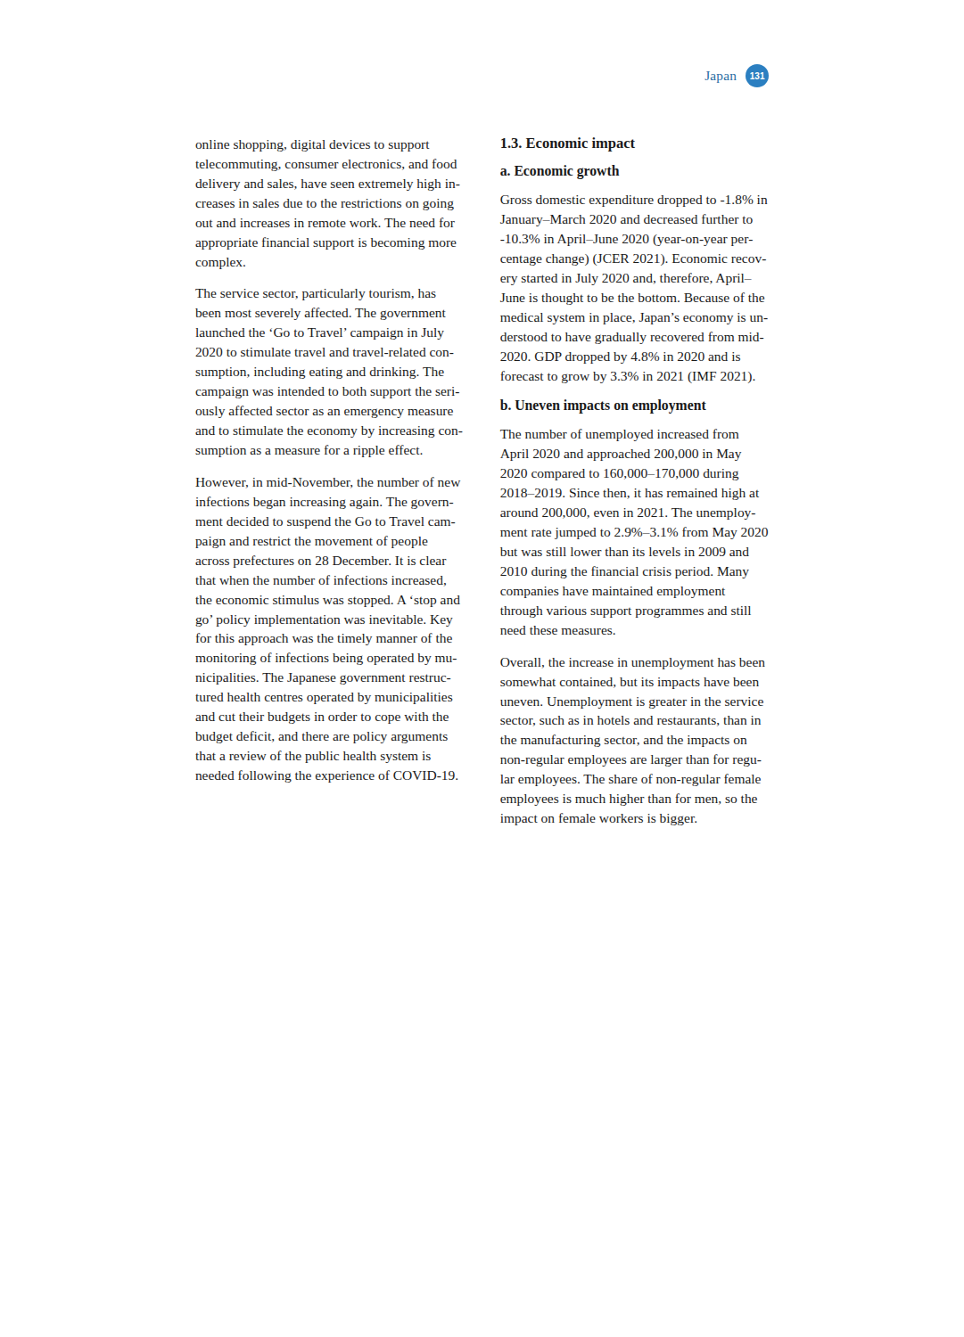Japan 131
online shopping, digital devices to support telecommuting, consumer electronics, and food delivery and sales, have seen extremely high increases in sales due to the restrictions on going out and increases in remote work. The need for appropriate financial support is becoming more complex.
The service sector, particularly tourism, has been most severely affected. The government launched the ‘Go to Travel’ campaign in July 2020 to stimulate travel and travel-related consumption, including eating and drinking. The campaign was intended to both support the seriously affected sector as an emergency measure and to stimulate the economy by increasing consumption as a measure for a ripple effect.
However, in mid-November, the number of new infections began increasing again. The government decided to suspend the Go to Travel campaign and restrict the movement of people across prefectures on 28 December. It is clear that when the number of infections increased, the economic stimulus was stopped. A ‘stop and go’ policy implementation was inevitable. Key for this approach was the timely manner of the monitoring of infections being operated by municipalities. The Japanese government restructured health centres operated by municipalities and cut their budgets in order to cope with the budget deficit, and there are policy arguments that a review of the public health system is needed following the experience of COVID-19.
1.3. Economic impact
a. Economic growth
Gross domestic expenditure dropped to -1.8% in January–March 2020 and decreased further to -10.3% in April–June 2020 (year-on-year percentage change) (JCER 2021). Economic recovery started in July 2020 and, therefore, April–June is thought to be the bottom. Because of the medical system in place, Japan’s economy is understood to have gradually recovered from mid-2020. GDP dropped by 4.8% in 2020 and is forecast to grow by 3.3% in 2021 (IMF 2021).
b. Uneven impacts on employment
The number of unemployed increased from April 2020 and approached 200,000 in May 2020 compared to 160,000–170,000 during 2018–2019. Since then, it has remained high at around 200,000, even in 2021. The unemployment rate jumped to 2.9%–3.1% from May 2020 but was still lower than its levels in 2009 and 2010 during the financial crisis period. Many companies have maintained employment through various support programmes and still need these measures.
Overall, the increase in unemployment has been somewhat contained, but its impacts have been uneven. Unemployment is greater in the service sector, such as in hotels and restaurants, than in the manufacturing sector, and the impacts on non-regular employees are larger than for regular employees. The share of non-regular female employees is much higher than for men, so the impact on female workers is bigger.